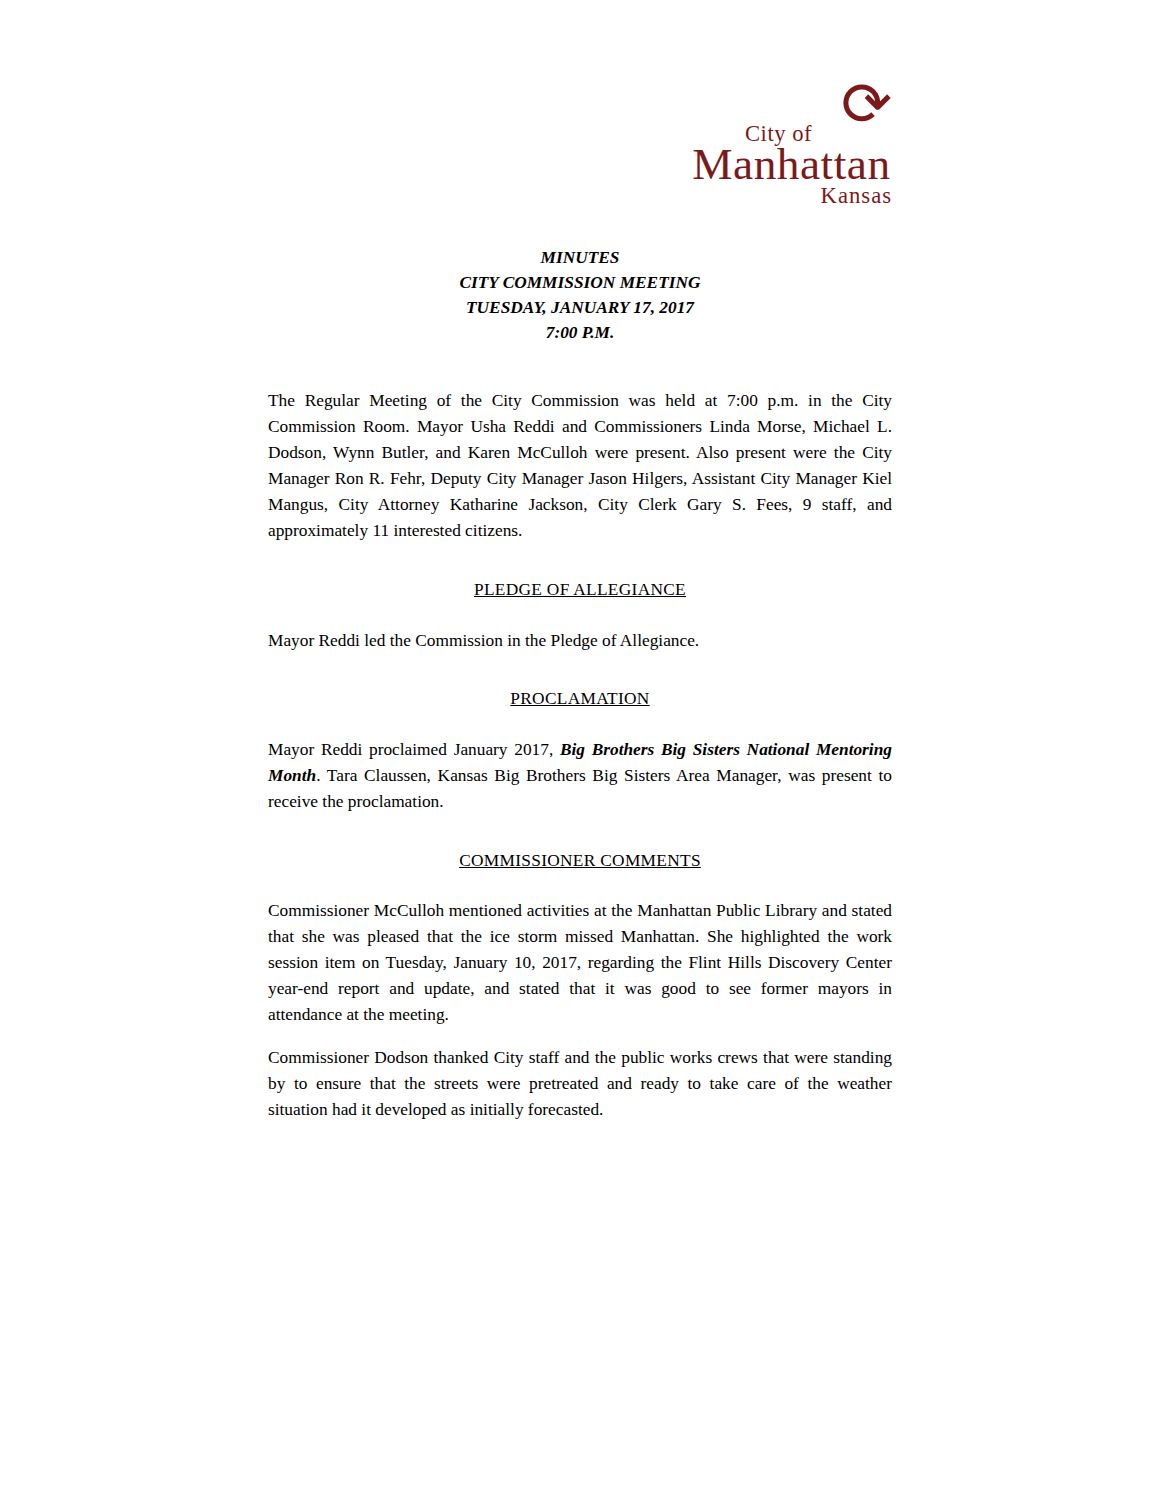⟳
City of
Manhattan
Kansas
MINUTES
CITY COMMISSION MEETING
TUESDAY, JANUARY 17, 2017
7:00 P.M.
The Regular Meeting of the City Commission was held at 7:00 p.m. in the City Commission Room. Mayor Usha Reddi and Commissioners Linda Morse, Michael L. Dodson, Wynn Butler, and Karen McCulloh were present. Also present were the City Manager Ron R. Fehr, Deputy City Manager Jason Hilgers, Assistant City Manager Kiel Mangus, City Attorney Katharine Jackson, City Clerk Gary S. Fees, 9 staff, and approximately 11 interested citizens.
PLEDGE OF ALLEGIANCE
Mayor Reddi led the Commission in the Pledge of Allegiance.
PROCLAMATION
Mayor Reddi proclaimed January 2017, Big Brothers Big Sisters National Mentoring Month. Tara Claussen, Kansas Big Brothers Big Sisters Area Manager, was present to receive the proclamation.
COMMISSIONER COMMENTS
Commissioner McCulloh mentioned activities at the Manhattan Public Library and stated that she was pleased that the ice storm missed Manhattan. She highlighted the work session item on Tuesday, January 10, 2017, regarding the Flint Hills Discovery Center year-end report and update, and stated that it was good to see former mayors in attendance at the meeting.
Commissioner Dodson thanked City staff and the public works crews that were standing by to ensure that the streets were pretreated and ready to take care of the weather situation had it developed as initially forecasted.